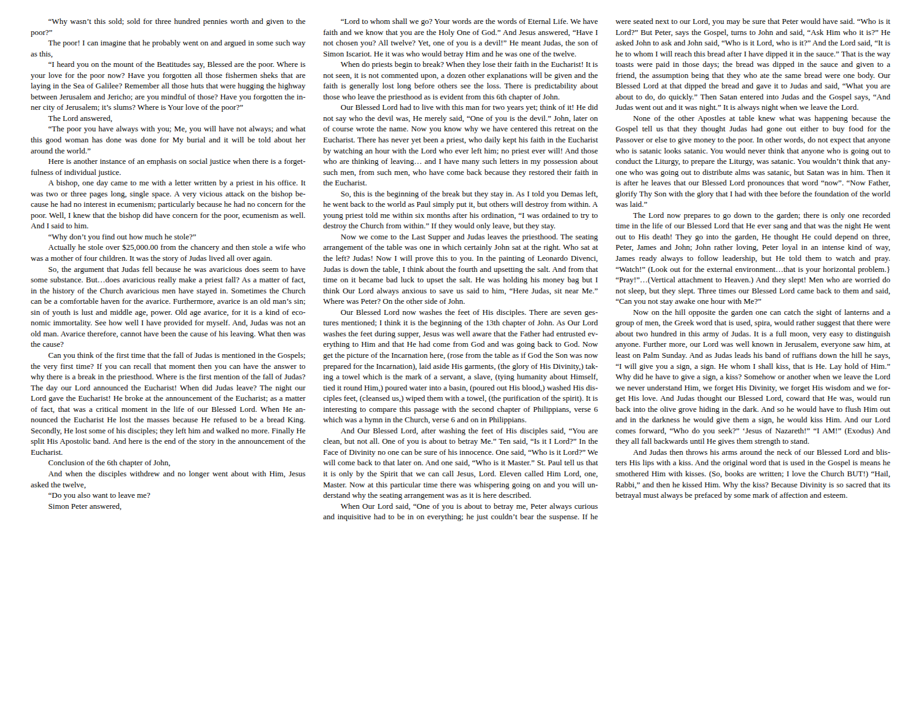“Why wasn’t this sold; sold for three hundred pennies worth and given to the poor?”
The poor! I can imagine that he probably went on and argued in some such way as this,
“I heard you on the mount of the Beatitudes say, Blessed are the poor. Where is your love for the poor now? Have you forgotten all those fishermen sheks that are laying in the Sea of Galilee? Remember all those huts that were hugging the highway between Jerusalem and Jericho; are you mindful of those? Have you forgotten the inner city of Jerusalem; it’s slums? Where is Your love of the poor?”
The Lord answered,
“The poor you have always with you; Me, you will have not always; and what this good woman has done was done for My burial and it will be told about her around the world.”
Here is another instance of an emphasis on social justice when there is a forgetfulness of individual justice.
A bishop, one day came to me with a letter written by a priest in his office. It was two or three pages long, single space. A very vicious attack on the bishop because he had no interest in ecumenism; particularly because he had no concern for the poor. Well, I knew that the bishop did have concern for the poor, ecumenism as well. And I said to him.
“Why don’t you find out how much he stole?”
Actually he stole over $25,000.00 from the chancery and then stole a wife who was a mother of four children. It was the story of Judas lived all over again.
So, the argument that Judas fell because he was avaricious does seem to have some substance. But…does avaricious really make a priest fall? As a matter of fact, in the history of the Church avaricious men have stayed in. Sometimes the Church can be a comfortable haven for the avarice. Furthermore, avarice is an old man’s sin; sin of youth is lust and middle age, power. Old age avarice, for it is a kind of economic immortality. See how well I have provided for myself. And, Judas was not an old man. Avarice therefore, cannot have been the cause of his leaving. What then was the cause?
Can you think of the first time that the fall of Judas is mentioned in the Gospels; the very first time? If you can recall that moment then you can have the answer to why there is a break in the priesthood. Where is the first mention of the fall of Judas? The day our Lord announced the Eucharist! When did Judas leave? The night our Lord gave the Eucharist! He broke at the announcement of the Eucharist; as a matter of fact, that was a critical moment in the life of our Blessed Lord. When He announced the Eucharist He lost the masses because He refused to be a bread King. Secondly, He lost some of his disciples; they left him and walked no more. Finally He split His Apostolic band. And here is the end of the story in the announcement of the Eucharist.
Conclusion of the 6th chapter of John,
And when the disciples withdrew and no longer went about with Him, Jesus asked the twelve,
“Do you also want to leave me?
Simon Peter answered,
“Lord to whom shall we go? Your words are the words of Eternal Life. We have faith and we know that you are the Holy One of God.” And Jesus answered, “Have I not chosen you? All twelve? Yet, one of you is a devil!” He meant Judas, the son of Simon Iscariot. He it was who would betray Him and he was one of the twelve.
When do priests begin to break? When they lose their faith in the Eucharist! It is not seen, it is not commented upon, a dozen other explanations will be given and the faith is generally lost long before others see the loss. There is predictability about those who leave the priesthood as is evident from this 6th chapter of John.
Our Blessed Lord had to live with this man for two years yet; think of it! He did not say who the devil was, He merely said, “One of you is the devil.” John, later on of course wrote the name. Now you know why we have centered this retreat on the Eucharist. There has never yet been a priest, who daily kept his faith in the Eucharist by watching an hour with the Lord who ever left him; no priest ever will! And those who are thinking of leaving… and I have many such letters in my possession about such men, from such men, who have come back because they restored their faith in the Eucharist.
So, this is the beginning of the break but they stay in. As I told you Demas left, he went back to the world as Paul simply put it, but others will destroy from within. A young priest told me within six months after his ordination, “I was ordained to try to destroy the Church from within.” If they would only leave, but they stay.
Now we come to the Last Supper and Judas leaves the priesthood. The seating arrangement of the table was one in which certainly John sat at the right. Who sat at the left? Judas! Now I will prove this to you. In the painting of Leonardo Divenci, Judas is down the table, I think about the fourth and upsetting the salt. And from that time on it became bad luck to upset the salt. He was holding his money bag but I think Our Lord always anxious to save us said to him, “Here Judas, sit near Me.” Where was Peter? On the other side of John.
Our Blessed Lord now washes the feet of His disciples. There are seven gestures mentioned; I think it is the beginning of the 13th chapter of John. As Our Lord washes the feet during supper, Jesus was well aware that the Father had entrusted everything to Him and that He had come from God and was going back to God. Now get the picture of the Incarnation here, (rose from the table as if God the Son was now prepared for the Incarnation), laid aside His garments, (the glory of His Divinity,) taking a towel which is the mark of a servant, a slave, (tying humanity about Himself, tied it round Him,) poured water into a basin, (poured out His blood,) washed His disciples feet, (cleansed us,) wiped them with a towel, (the purification of the spirit). It is interesting to compare this passage with the second chapter of Philippians, verse 6 which was a hymn in the Church, verse 6 and on in Philippians.
And Our Blessed Lord, after washing the feet of His disciples said, “You are clean, but not all. One of you is about to betray Me.” Ten said, “Is it I Lord?” In the Face of Divinity no one can be sure of his innocence. One said, “Who is it Lord?” We will come back to that later on. And one said, “Who is it Master.” St. Paul tell us that it is only by the Spirit that we can call Jesus, Lord. Eleven called Him Lord, one, Master. Now at this particular time there was whispering going on and you will understand why the seating arrangement was as it is here described.
When Our Lord said, “One of you is about to betray me, Peter always curious and inquisitive had to be in on everything; he just couldn’t bear the suspense. If he were seated next to our Lord, you may be sure that Peter would have said. “Who is it Lord?” But Peter, says the Gospel, turns to John and said, “Ask Him who it is?” He asked John to ask and John said, “Who is it Lord, who is it?” And the Lord said, “It is he to whom I will reach this bread after I have dipped it in the sauce.” That is the way toasts were paid in those days; the bread was dipped in the sauce and given to a friend, the assumption being that they who ate the same bread were one body. Our Blessed Lord at that dipped the bread and gave it to Judas and said, “What you are about to do, do quickly.” Then Satan entered into Judas and the Gospel says, “And Judas went out and it was night.” It is always night when we leave the Lord.
None of the other Apostles at table knew what was happening because the Gospel tell us that they thought Judas had gone out either to buy food for the Passover or else to give money to the poor. In other words, do not expect that anyone who is satanic looks satanic. You would never think that anyone who is going out to conduct the Liturgy, to prepare the Liturgy, was satanic. You wouldn’t think that anyone who was going out to distribute alms was satanic, but Satan was in him. Then it is after he leaves that our Blessed Lord pronounces that word “now”. “Now Father, glorify Thy Son with the glory that I had with thee before the foundation of the world was laid.”
The Lord now prepares to go down to the garden; there is only one recorded time in the life of our Blessed Lord that He ever sang and that was the night He went out to His death! They go into the garden, He thought He could depend on three, Peter, James and John; John rather loving, Peter loyal in an intense kind of way, James ready always to follow leadership, but He told them to watch and pray. “Watch!” (Look out for the external environment…that is your horizontal problem.} “Pray!”…(Vertical attachment to Heaven.) And they slept! Men who are worried do not sleep, but they slept. Three times our Blessed Lord came back to them and said, “Can you not stay awake one hour with Me?”
Now on the hill opposite the garden one can catch the sight of lanterns and a group of men, the Greek word that is used, spira, would rather suggest that there were about two hundred in this army of Judas. It is a full moon, very easy to distinguish anyone. Further more, our Lord was well known in Jerusalem, everyone saw him, at least on Palm Sunday. And as Judas leads his band of ruffians down the hill he says, “I will give you a sign, a sign. He whom I shall kiss, that is He. Lay hold of Him.” Why did he have to give a sign, a kiss? Somehow or another when we leave the Lord we never understand Him, we forget His Divinity, we forget His wisdom and we forget His love. And Judas thought our Blessed Lord, coward that He was, would run back into the olive grove hiding in the dark. And so he would have to flush Him out and in the darkness he would give them a sign, he would kiss Him. And our Lord comes forward, “Who do you seek?” ‘Jesus of Nazareth!” “I AM!” (Exodus) And they all fall backwards until He gives them strength to stand.
And Judas then throws his arms around the neck of our Blessed Lord and blisters His lips with a kiss. And the original word that is used in the Gospel is means he smothered Him with kisses. (So, books are written; I love the Church BUT!) “Hail, Rabbi,” and then he kissed Him. Why the kiss? Because Divinity is so sacred that its betrayal must always be prefaced by some mark of affection and esteem.